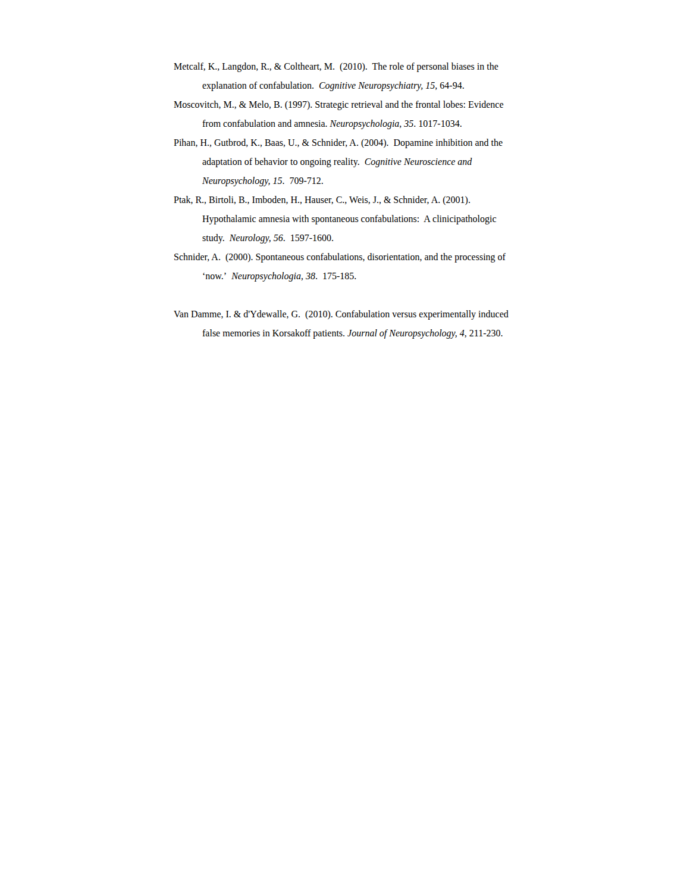Metcalf, K., Langdon, R., & Coltheart, M. (2010). The role of personal biases in the explanation of confabulation. Cognitive Neuropsychiatry, 15, 64-94.
Moscovitch, M., & Melo, B. (1997). Strategic retrieval and the frontal lobes: Evidence from confabulation and amnesia. Neuropsychologia, 35. 1017-1034.
Pihan, H., Gutbrod, K., Baas, U., & Schnider, A. (2004). Dopamine inhibition and the adaptation of behavior to ongoing reality. Cognitive Neuroscience and Neuropsychology, 15. 709-712.
Ptak, R., Birtoli, B., Imboden, H., Hauser, C., Weis, J., & Schnider, A. (2001). Hypothalamic amnesia with spontaneous confabulations: A clinicipathologic study. Neurology, 56. 1597-1600.
Schnider, A. (2000). Spontaneous confabulations, disorientation, and the processing of ‘now.’ Neuropsychologia, 38. 175-185.
Van Damme, I. & d'Ydewalle, G. (2010). Confabulation versus experimentally induced false memories in Korsakoff patients. Journal of Neuropsychology, 4, 211-230.